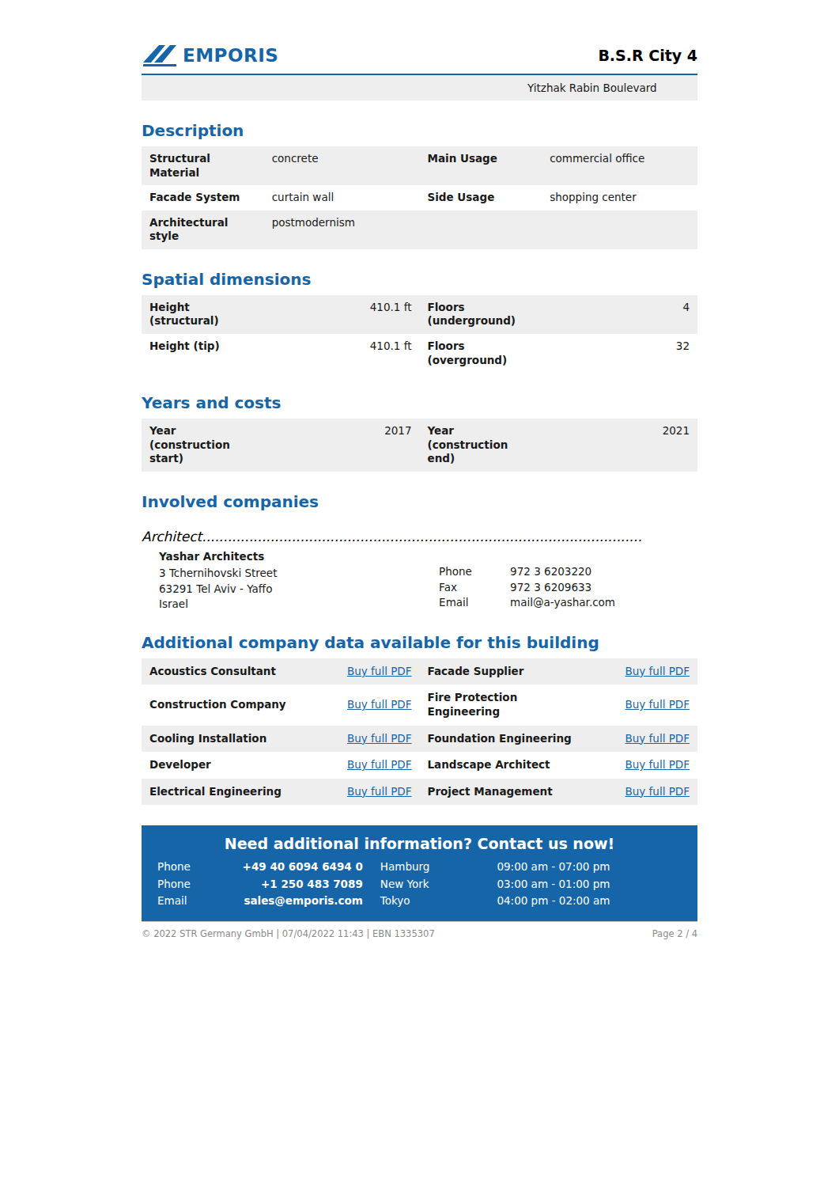EMPORIS
B.S.R City 4
| | | Yitzhak Rabin Boulevard |
Description
| Structural Material | concrete | Main Usage | commercial office |
| Facade System | curtain wall | Side Usage | shopping center |
| Architectural style | postmodernism | | |
Spatial dimensions
| Height (structural) | 410.1 ft | Floors (underground) | 4 |
| Height (tip) | 410.1 ft | Floors (overground) | 32 |
Years and costs
| Year (construction start) | 2017 | Year (construction end) | 2021 |
Involved companies
Architect.......................................................................................................
Yashar Architects
3 Tchernihovski Street
63291 Tel Aviv - Yaffo
Israel
Phone
Fax
Email
972 3 6203220
972 3 6209633
mail@a-yashar.com
Additional company data available for this building
| Acoustics Consultant | Buy full PDF | Facade Supplier | Buy full PDF |
| Construction Company | Buy full PDF | Fire Protection Engineering | Buy full PDF |
| Cooling Installation | Buy full PDF | Foundation Engineering | Buy full PDF |
| Developer | Buy full PDF | Landscape Architect | Buy full PDF |
| Electrical Engineering | Buy full PDF | Project Management | Buy full PDF |
Need additional information? Contact us now!
| Phone | +49 40 6094 6494 0 | Hamburg | 09:00 am - 07:00 pm |
| Phone | +1 250 483 7089 | New York | 03:00 am - 01:00 pm |
| Email | sales@emporis.com | Tokyo | 04:00 pm - 02:00 am |
© 2022 STR Germany GmbH | 07/04/2022 11:43 | EBN 1335307
Page 2 / 4